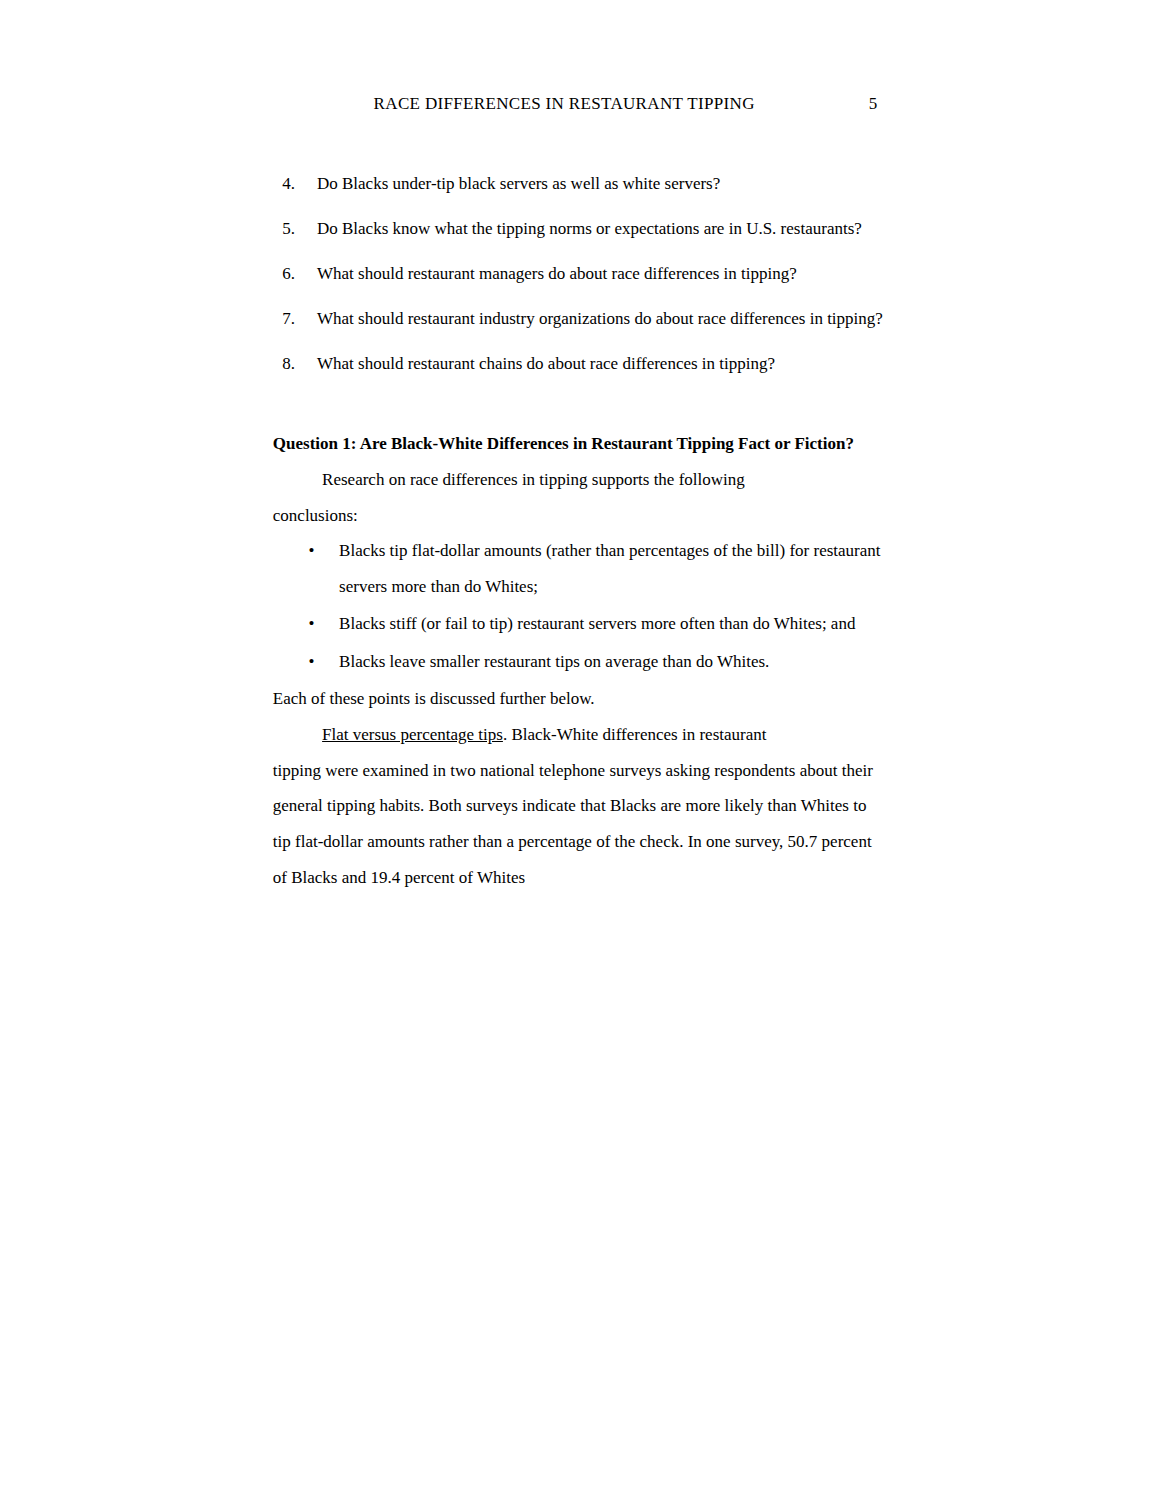Race Differences in Restaurant Tipping 5
4. Do Blacks under-tip black servers as well as white servers?
5. Do Blacks know what the tipping norms or expectations are in U.S. restaurants?
6. What should restaurant managers do about race differences in tipping?
7. What should restaurant industry organizations do about race differences in tipping?
8. What should restaurant chains do about race differences in tipping?
Question 1: Are Black-White Differences in Restaurant Tipping Fact or Fiction?
Research on race differences in tipping supports the following
conclusions:
Blacks tip flat-dollar amounts (rather than percentages of the bill) for restaurant servers more than do Whites;
Blacks stiff (or fail to tip) restaurant servers more often than do Whites; and
Blacks leave smaller restaurant tips on average than do Whites.
Each of these points is discussed further below.
Flat versus percentage tips. Black-White differences in restaurant
tipping were examined in two national telephone surveys asking respondents about their general tipping habits. Both surveys indicate that Blacks are more likely than Whites to tip flat-dollar amounts rather than a percentage of the check. In one survey, 50.7 percent of Blacks and 19.4 percent of Whites